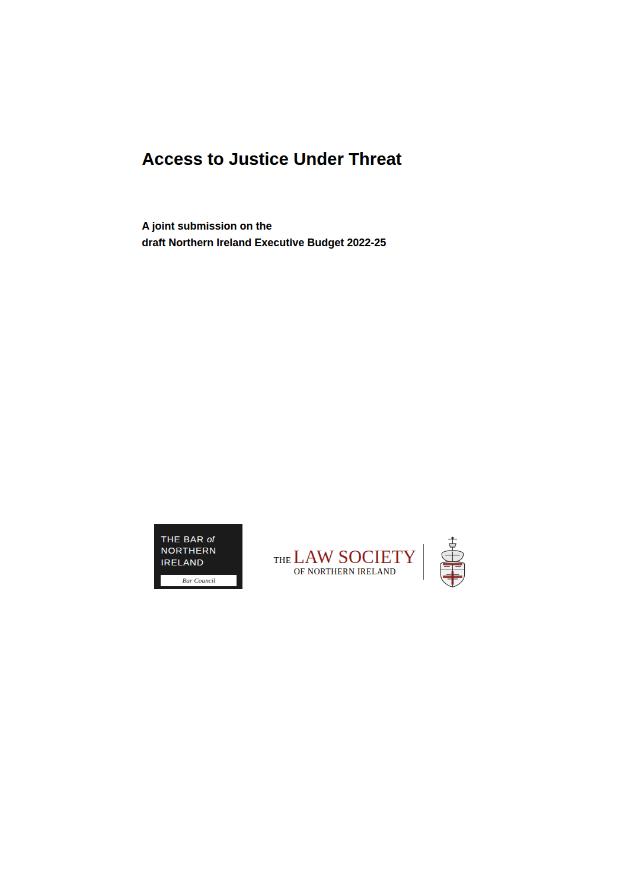Access to Justice Under Threat
A joint submission on the
draft Northern Ireland Executive Budget 2022-25
THE BAR of
NORTHERN
IRELAND
Bar Council
THE LAW SOCIETY
OF NORTHERN IRELAND